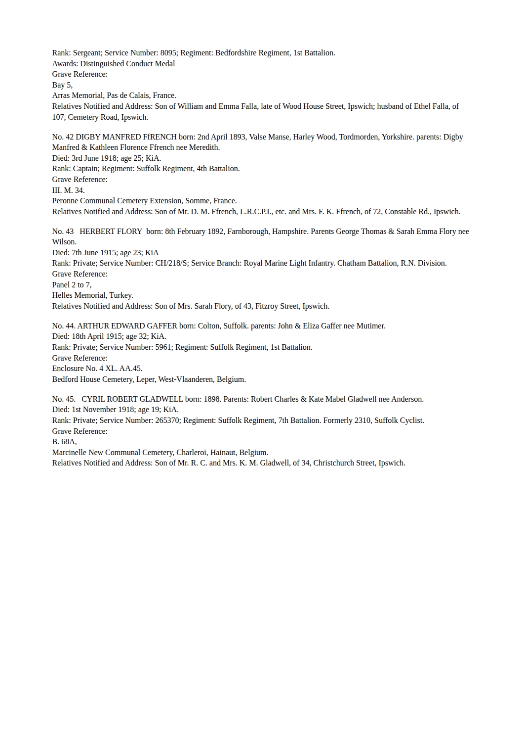Rank: Sergeant; Service Number: 8095; Regiment: Bedfordshire Regiment, 1st Battalion.
Awards: Distinguished Conduct Medal
Grave Reference:
Bay 5,
Arras Memorial, Pas de Calais, France.
Relatives Notified and Address: Son of William and Emma Falla, late of Wood House Street, Ipswich; husband of Ethel Falla, of 107, Cemetery Road, Ipswich.
No. 42 DIGBY MANFRED FfRENCH born: 2nd April 1893, Valse Manse, Harley Wood, Tordmorden, Yorkshire. parents: Digby Manfred & Kathleen Florence Ffrench nee Meredith.
Died: 3rd June 1918; age 25; KiA.
Rank: Captain; Regiment: Suffolk Regiment, 4th Battalion.
Grave Reference:
III. M. 34.
Peronne Communal Cemetery Extension, Somme, France.
Relatives Notified and Address: Son of Mr. D. M. Ffrench, L.R.C.P.I., etc. and Mrs. F. K. Ffrench, of 72, Constable Rd., Ipswich.
No. 43 HERBERT FLORY born: 8th February 1892, Farnborough, Hampshire. Parents George Thomas & Sarah Emma Flory nee Wilson.
Died: 7th June 1915; age 23; KiA
Rank: Private; Service Number: CH/218/S; Service Branch: Royal Marine Light Infantry. Chatham Battalion, R.N. Division.
Grave Reference:
Panel 2 to 7,
Helles Memorial, Turkey.
Relatives Notified and Address: Son of Mrs. Sarah Flory, of 43, Fitzroy Street, Ipswich.
No. 44. ARTHUR EDWARD GAFFER born: Colton, Suffolk. parents: John & Eliza Gaffer nee Mutimer.
Died: 18th April 1915; age 32; KiA.
Rank: Private; Service Number: 5961; Regiment: Suffolk Regiment, 1st Battalion.
Grave Reference:
Enclosure No. 4 XL. AA.45.
Bedford House Cemetery, Leper, West-Vlaanderen, Belgium.
No. 45. CYRIL ROBERT GLADWELL born: 1898. Parents: Robert Charles & Kate Mabel Gladwell nee Anderson.
Died: 1st November 1918; age 19; KiA.
Rank: Private; Service Number: 265370; Regiment: Suffolk Regiment, 7th Battalion. Formerly 2310, Suffolk Cyclist.
Grave Reference:
B. 68A,
Marcinelle New Communal Cemetery, Charleroi, Hainaut, Belgium.
Relatives Notified and Address: Son of Mr. R. C. and Mrs. K. M. Gladwell, of 34, Christchurch Street, Ipswich.